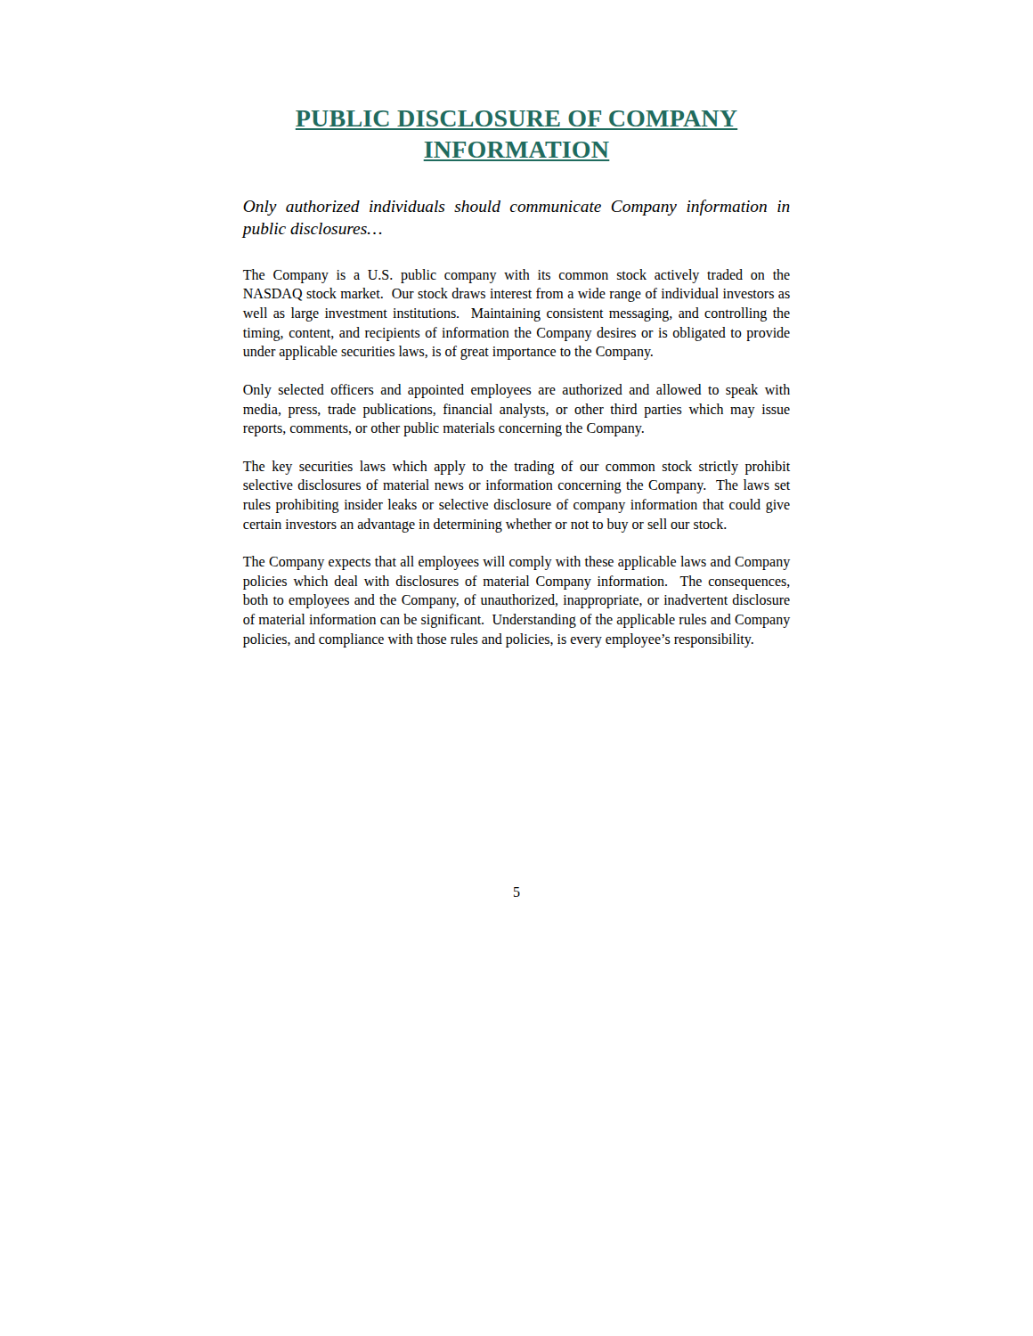PUBLIC DISCLOSURE OF COMPANY INFORMATION
Only authorized individuals should communicate Company information in public disclosures…
The Company is a U.S. public company with its common stock actively traded on the NASDAQ stock market. Our stock draws interest from a wide range of individual investors as well as large investment institutions. Maintaining consistent messaging, and controlling the timing, content, and recipients of information the Company desires or is obligated to provide under applicable securities laws, is of great importance to the Company.
Only selected officers and appointed employees are authorized and allowed to speak with media, press, trade publications, financial analysts, or other third parties which may issue reports, comments, or other public materials concerning the Company.
The key securities laws which apply to the trading of our common stock strictly prohibit selective disclosures of material news or information concerning the Company. The laws set rules prohibiting insider leaks or selective disclosure of company information that could give certain investors an advantage in determining whether or not to buy or sell our stock.
The Company expects that all employees will comply with these applicable laws and Company policies which deal with disclosures of material Company information. The consequences, both to employees and the Company, of unauthorized, inappropriate, or inadvertent disclosure of material information can be significant. Understanding of the applicable rules and Company policies, and compliance with those rules and policies, is every employee’s responsibility.
5